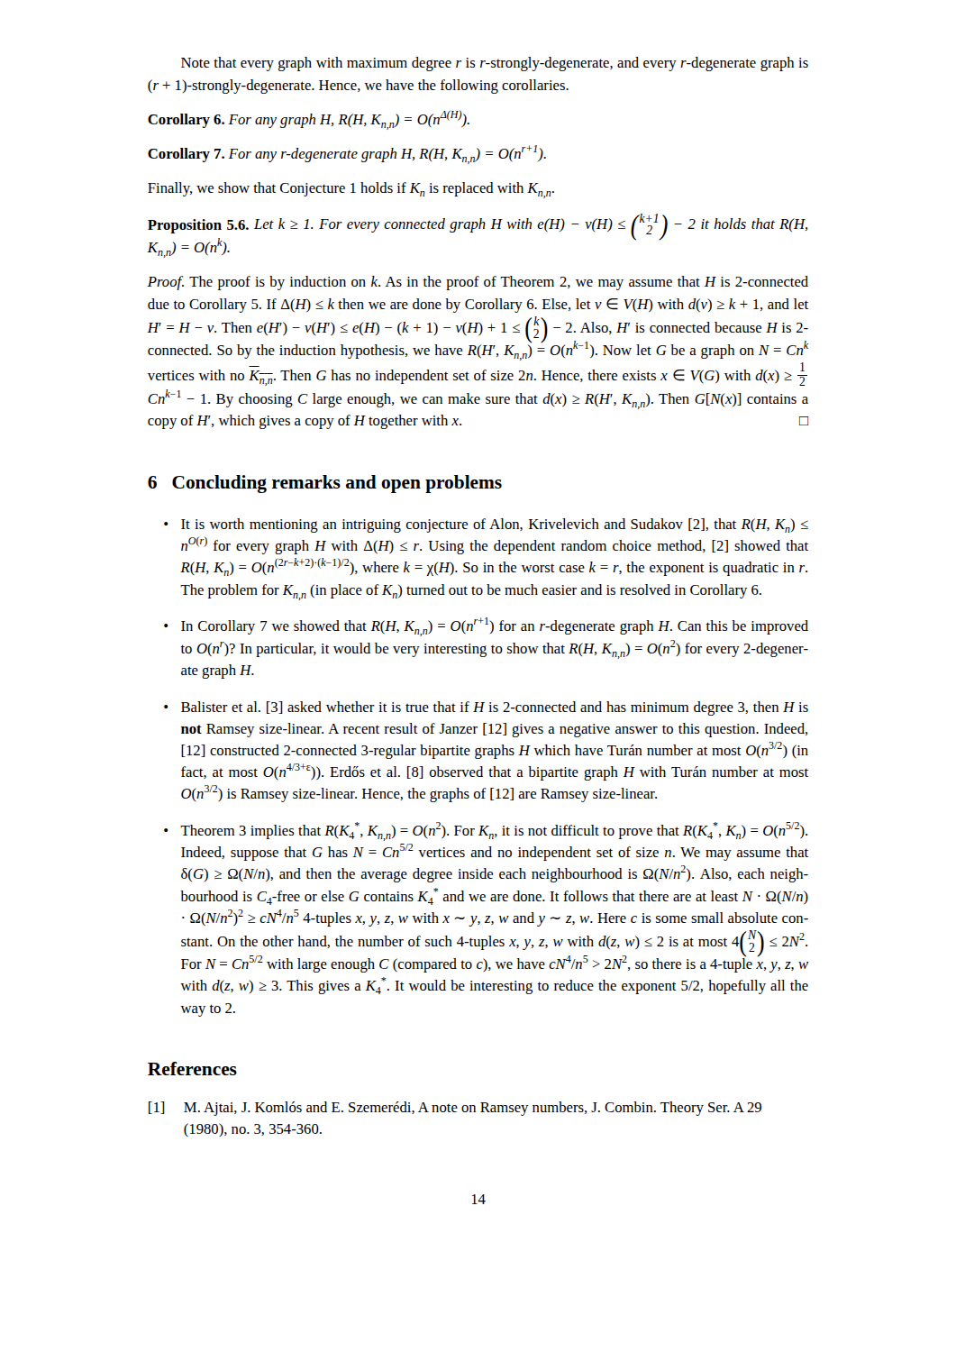Note that every graph with maximum degree r is r-strongly-degenerate, and every r-degenerate graph is (r + 1)-strongly-degenerate. Hence, we have the following corollaries.
Corollary 6. For any graph H, R(H, Kn,n) = O(nΔ(H)).
Corollary 7. For any r-degenerate graph H, R(H, Kn,n) = O(nr+1).
Finally, we show that Conjecture 1 holds if Kn is replaced with Kn,n.
Proposition 5.6. Let k ≥ 1. For every connected graph H with e(H) − v(H) ≤ (k+12) − 2 it holds that R(H, Kn,n) = O(nk).
Proof. The proof is by induction on k. As in the proof of Theorem 2, we may assume that H is 2-connected due to Corollary 5. If Δ(H) ≤ k then we are done by Corollary 6. Else, let v ∈ V(H) with d(v) ≥ k + 1, and let H′ = H − v. Then e(H′) − v(H′) ≤ e(H) − (k + 1) − v(H) + 1 ≤ (k 2) − 2. Also, H′ is connected because H is 2-connected. So by the induction hypothesis, we have R(H′, Kn,n) = O(nk−1). Now let G be a graph on N = Cnk vertices with no Kn,n. Then G has no independent set of size 2n. Hence, there exists x ∈ V(G) with d(x) ≥ 12 Cnk−1 − 1. By choosing C large enough, we can make sure that d(x) ≥ R(H′, Kn,n). Then G[N(x)] contains a copy of H′, which gives a copy of H together with x. □
6 Concluding remarks and open problems
It is worth mentioning an intriguing conjecture of Alon, Krivelevich and Sudakov [2], that R(H, Kn) ≤ nO(r) for every graph H with Δ(H) ≤ r. Using the dependent random choice method, [2] showed that R(H, Kn) = O(n(2r−k+2)·(k−1)/2), where k = χ(H). So in the worst case k = r, the exponent is quadratic in r. The problem for Kn,n (in place of Kn) turned out to be much easier and is resolved in Corollary 6.
In Corollary 7 we showed that R(H, Kn,n) = O(nr+1) for an r-degenerate graph H. Can this be improved to O(nr)? In particular, it would be very interesting to show that R(H, Kn,n) = O(n2) for every 2-degenerate graph H.
Balister et al. [3] asked whether it is true that if H is 2-connected and has minimum degree 3, then H is not Ramsey size-linear. A recent result of Janzer [12] gives a negative answer to this question. Indeed, [12] constructed 2-connected 3-regular bipartite graphs H which have Turán number at most O(n3/2) (in fact, at most O(n4/3+ε)). Erdős et al. [8] observed that a bipartite graph H with Turán number at most O(n3/2) is Ramsey size-linear. Hence, the graphs of [12] are Ramsey size-linear.
Theorem 3 implies that R(K4*, Kn,n) = O(n2). For Kn, it is not difficult to prove that R(K4*, Kn) = O(n5/2). Indeed, suppose that G has N = Cn5/2 vertices and no independent set of size n. We may assume that δ(G) ≥ Ω(N/n), and then the average degree inside each neighbourhood is Ω(N/n2). Also, each neighbourhood is C4-free or else G contains K4* and we are done. It follows that there are at least N · Ω(N/n) · Ω(N/n2)2 ≥ cN4/n5 4-tuples x, y, z, w with x ∼ y, z, w and y ∼ z, w. Here c is some small absolute constant. On the other hand, the number of such 4-tuples x, y, z, w with d(z, w) ≤ 2 is at most 4(N 2) ≤ 2N2. For N = Cn5/2 with large enough C (compared to c), we have cN4/n5 > 2N2, so there is a 4-tuple x, y, z, w with d(z, w) ≥ 3. This gives a K4*. It would be interesting to reduce the exponent 5/2, hopefully all the way to 2.
References
M. Ajtai, J. Komlós and E. Szemerédi, A note on Ramsey numbers, J. Combin. Theory Ser. A 29 (1980), no. 3, 354-360.
14